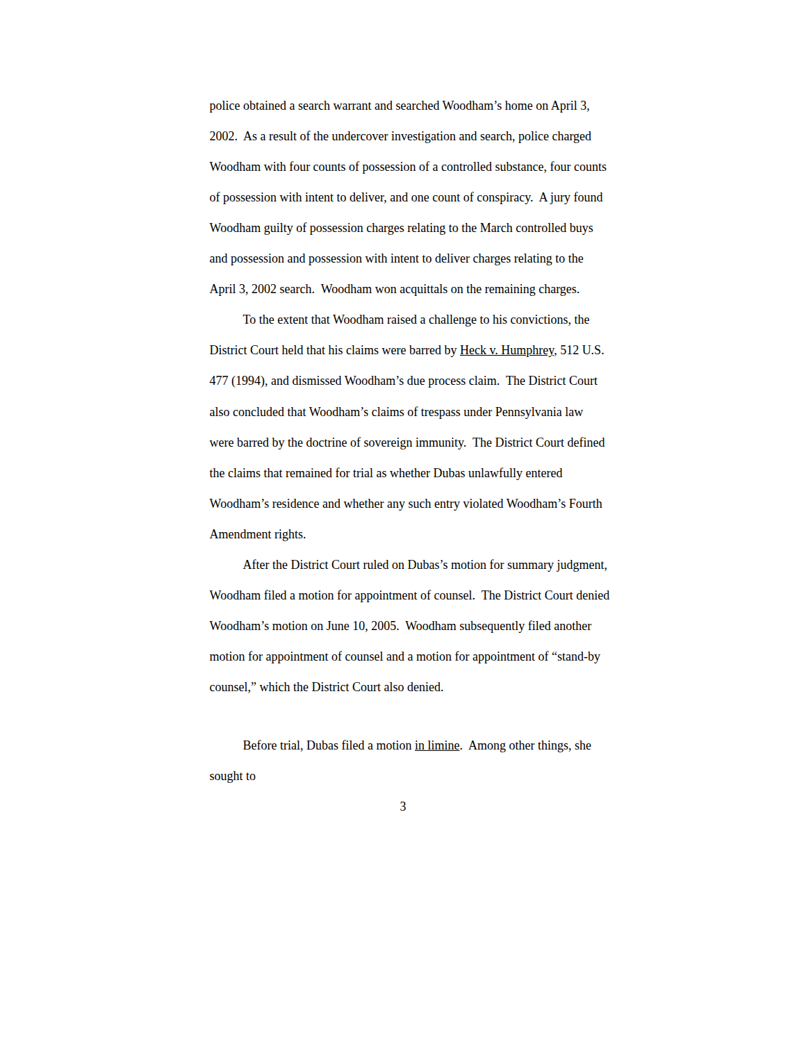police obtained a search warrant and searched Woodham’s home on April 3, 2002. As a result of the undercover investigation and search, police charged Woodham with four counts of possession of a controlled substance, four counts of possession with intent to deliver, and one count of conspiracy. A jury found Woodham guilty of possession charges relating to the March controlled buys and possession and possession with intent to deliver charges relating to the April 3, 2002 search. Woodham won acquittals on the remaining charges.
To the extent that Woodham raised a challenge to his convictions, the District Court held that his claims were barred by Heck v. Humphrey, 512 U.S. 477 (1994), and dismissed Woodham’s due process claim. The District Court also concluded that Woodham’s claims of trespass under Pennsylvania law were barred by the doctrine of sovereign immunity. The District Court defined the claims that remained for trial as whether Dubas unlawfully entered Woodham’s residence and whether any such entry violated Woodham’s Fourth Amendment rights.
After the District Court ruled on Dubas’s motion for summary judgment, Woodham filed a motion for appointment of counsel. The District Court denied Woodham’s motion on June 10, 2005. Woodham subsequently filed another motion for appointment of counsel and a motion for appointment of “stand-by counsel,” which the District Court also denied.
Before trial, Dubas filed a motion in limine. Among other things, she sought to
3